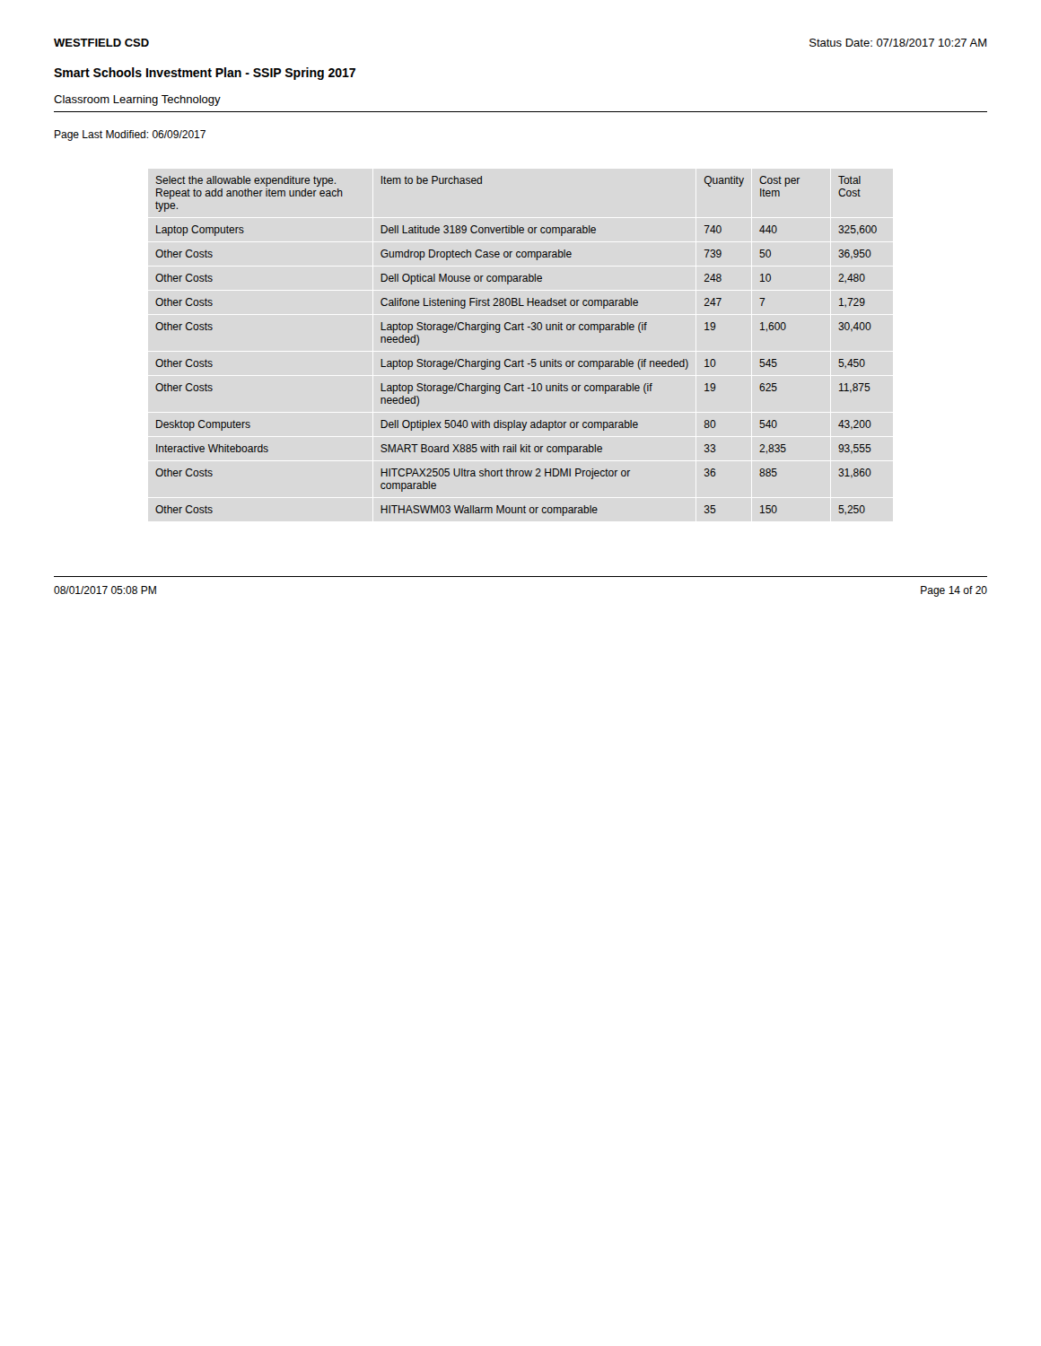Westfield CSD
Status Date: 07/18/2017 10:27 AM
Smart Schools Investment Plan - SSIP Spring 2017
Classroom Learning Technology
Page Last Modified: 06/09/2017
| Select the allowable expenditure type. Repeat to add another item under each type. | Item to be Purchased | Quantity | Cost per Item | Total Cost |
| --- | --- | --- | --- | --- |
| Laptop Computers | Dell Latitude 3189 Convertible or comparable | 740 | 440 | 325,600 |
| Other Costs | Gumdrop Droptech Case or comparable | 739 | 50 | 36,950 |
| Other Costs | Dell Optical Mouse or comparable | 248 | 10 | 2,480 |
| Other Costs | Califone Listening First 280BL Headset or comparable | 247 | 7 | 1,729 |
| Other Costs | Laptop Storage/Charging Cart -30 unit or comparable (if needed) | 19 | 1,600 | 30,400 |
| Other Costs | Laptop Storage/Charging Cart -5 units or comparable (if needed) | 10 | 545 | 5,450 |
| Other Costs | Laptop Storage/Charging Cart -10 units or comparable (if needed) | 19 | 625 | 11,875 |
| Desktop Computers | Dell Optiplex 5040 with display adaptor or comparable | 80 | 540 | 43,200 |
| Interactive Whiteboards | SMART Board X885 with rail kit or comparable | 33 | 2,835 | 93,555 |
| Other Costs | HITCPAX2505 Ultra short throw 2 HDMI Projector or comparable | 36 | 885 | 31,860 |
| Other Costs | HITHASWM03 Wallarm Mount or comparable | 35 | 150 | 5,250 |
08/01/2017 05:08 PM
Page 14 of 20